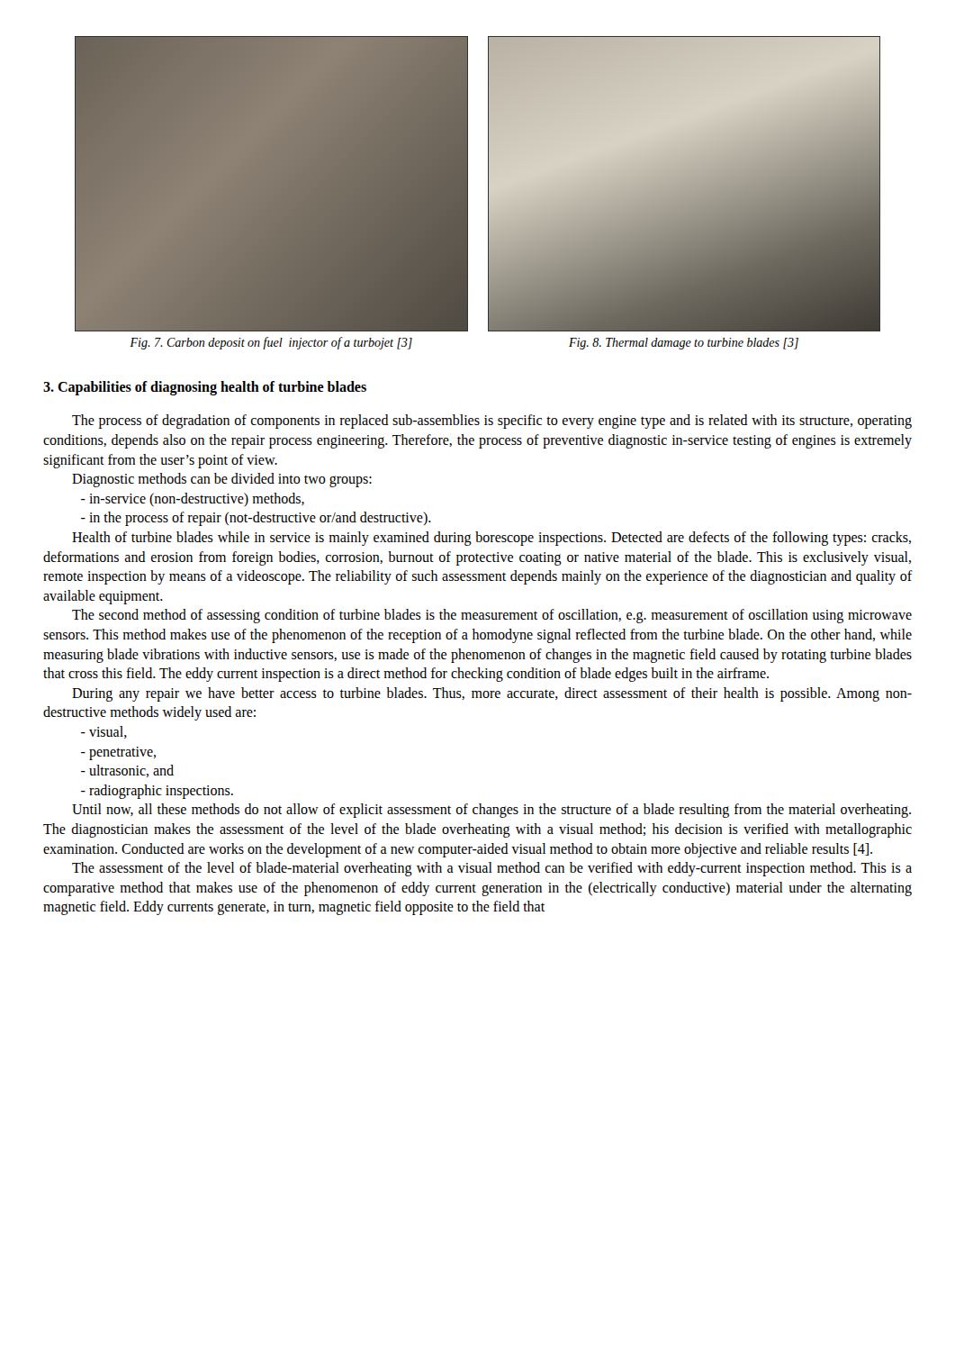Fig. 7. Carbon deposit on fuel injector of a turbojet [3]
Fig. 8. Thermal damage to turbine blades [3]
3. Capabilities of diagnosing health of turbine blades
The process of degradation of components in replaced sub-assemblies is specific to every engine type and is related with its structure, operating conditions, depends also on the repair process engineering. Therefore, the process of preventive diagnostic in-service testing of engines is extremely significant from the user’s point of view.
Diagnostic methods can be divided into two groups:
in-service (non-destructive) methods,
in the process of repair (not-destructive or/and destructive).
Health of turbine blades while in service is mainly examined during borescope inspections. Detected are defects of the following types: cracks, deformations and erosion from foreign bodies, corrosion, burnout of protective coating or native material of the blade. This is exclusively visual, remote inspection by means of a videoscope. The reliability of such assessment depends mainly on the experience of the diagnostician and quality of available equipment.
The second method of assessing condition of turbine blades is the measurement of oscillation, e.g. measurement of oscillation using microwave sensors. This method makes use of the phenomenon of the reception of a homodyne signal reflected from the turbine blade. On the other hand, while measuring blade vibrations with inductive sensors, use is made of the phenomenon of changes in the magnetic field caused by rotating turbine blades that cross this field. The eddy current inspection is a direct method for checking condition of blade edges built in the airframe.
During any repair we have better access to turbine blades. Thus, more accurate, direct assessment of their health is possible. Among non-destructive methods widely used are:
visual,
penetrative,
ultrasonic, and
radiographic inspections.
Until now, all these methods do not allow of explicit assessment of changes in the structure of a blade resulting from the material overheating. The diagnostician makes the assessment of the level of the blade overheating with a visual method; his decision is verified with metallographic examination. Conducted are works on the development of a new computer-aided visual method to obtain more objective and reliable results [4].
The assessment of the level of blade-material overheating with a visual method can be verified with eddy-current inspection method. This is a comparative method that makes use of the phenomenon of eddy current generation in the (electrically conductive) material under the alternating magnetic field. Eddy currents generate, in turn, magnetic field opposite to the field that